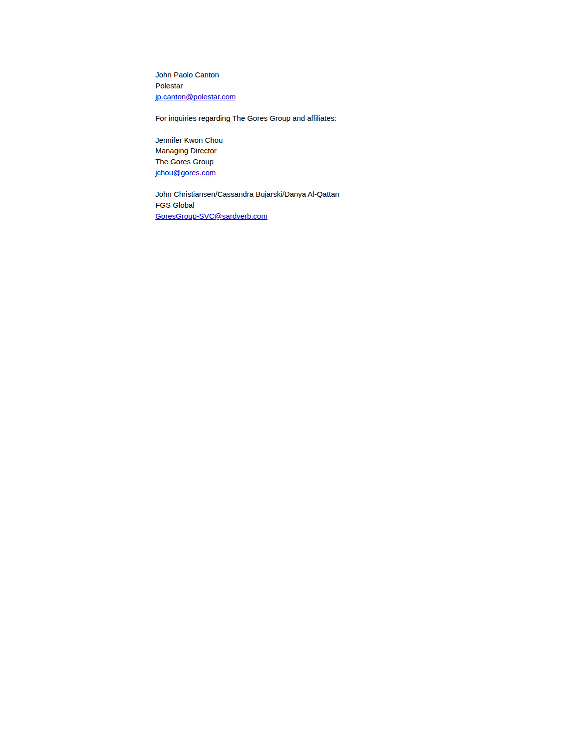John Paolo Canton
Polestar
jp.canton@polestar.com
For inquiries regarding The Gores Group and affiliates:
Jennifer Kwon Chou
Managing Director
The Gores Group
jchou@gores.com
John Christiansen/Cassandra Bujarski/Danya Al-Qattan
FGS Global
GoresGroup-SVC@sardverb.com